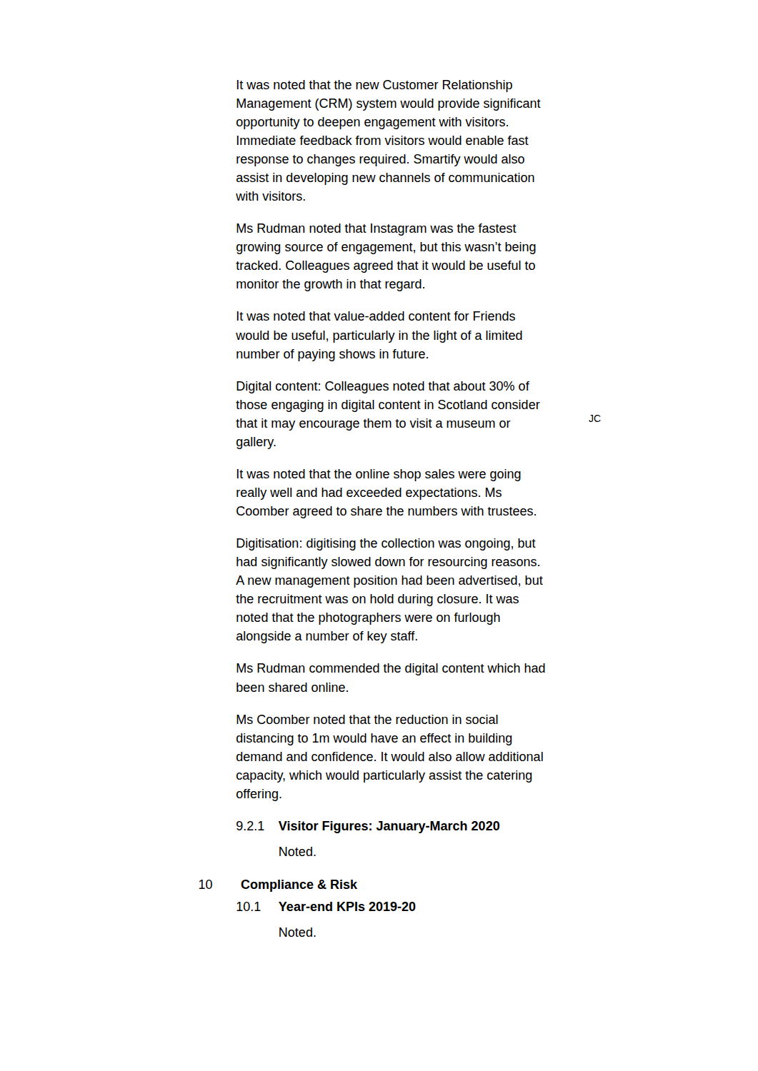It was noted that the new Customer Relationship Management (CRM) system would provide significant opportunity to deepen engagement with visitors. Immediate feedback from visitors would enable fast response to changes required. Smartify would also assist in developing new channels of communication with visitors.
Ms Rudman noted that Instagram was the fastest growing source of engagement, but this wasn’t being tracked. Colleagues agreed that it would be useful to monitor the growth in that regard.
It was noted that value-added content for Friends would be useful, particularly in the light of a limited number of paying shows in future.
Digital content: Colleagues noted that about 30% of those engaging in digital content in Scotland consider that it may encourage them to visit a museum or gallery.
It was noted that the online shop sales were going really well and had exceeded expectations. Ms Coomber agreed to share the numbers with trustees.
Digitisation: digitising the collection was ongoing, but had significantly slowed down for resourcing reasons. A new management position had been advertised, but the recruitment was on hold during closure. It was noted that the photographers were on furlough alongside a number of key staff.
Ms Rudman commended the digital content which had been shared online.
Ms Coomber noted that the reduction in social distancing to 1m would have an effect in building demand and confidence. It would also allow additional capacity, which would particularly assist the catering offering.
JC
9.2.1
Visitor Figures: January-March 2020
Noted.
10
Compliance & Risk
10.1
Year-end KPIs 2019-20
Noted.